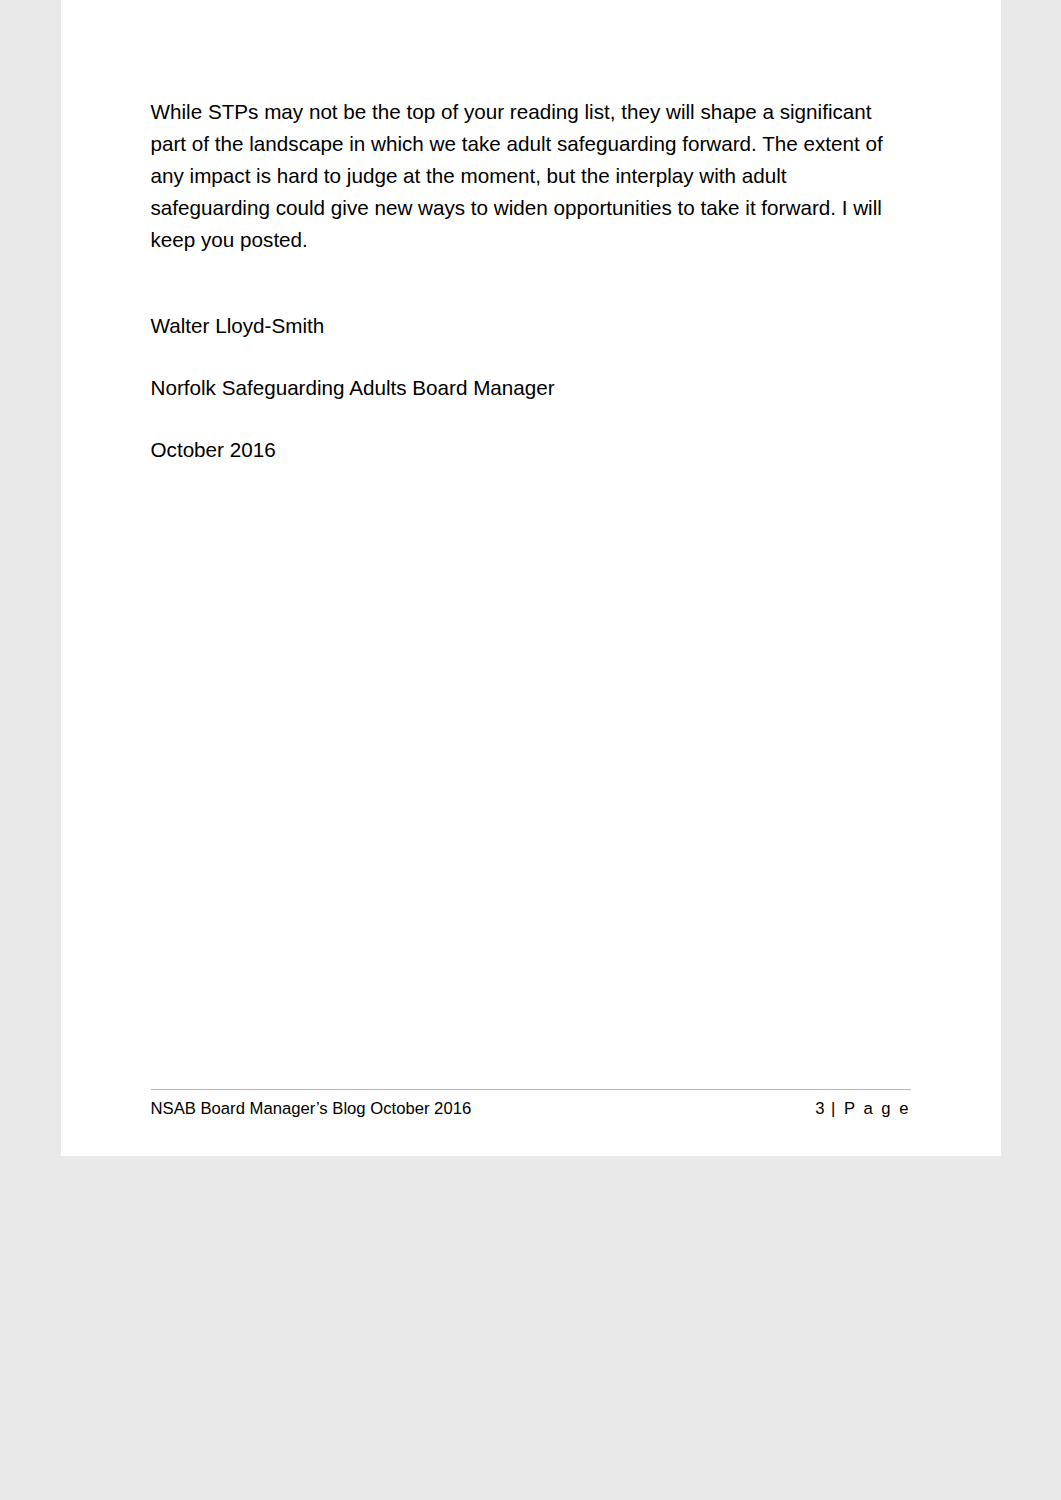While STPs may not be the top of your reading list, they will shape a significant part of the landscape in which we take adult safeguarding forward. The extent of any impact is hard to judge at the moment, but the interplay with adult safeguarding could give new ways to widen opportunities to take it forward. I will keep you posted.
Walter Lloyd-Smith
Norfolk Safeguarding Adults Board Manager
October 2016
NSAB Board Manager’s Blog October 2016 3 | P a g e